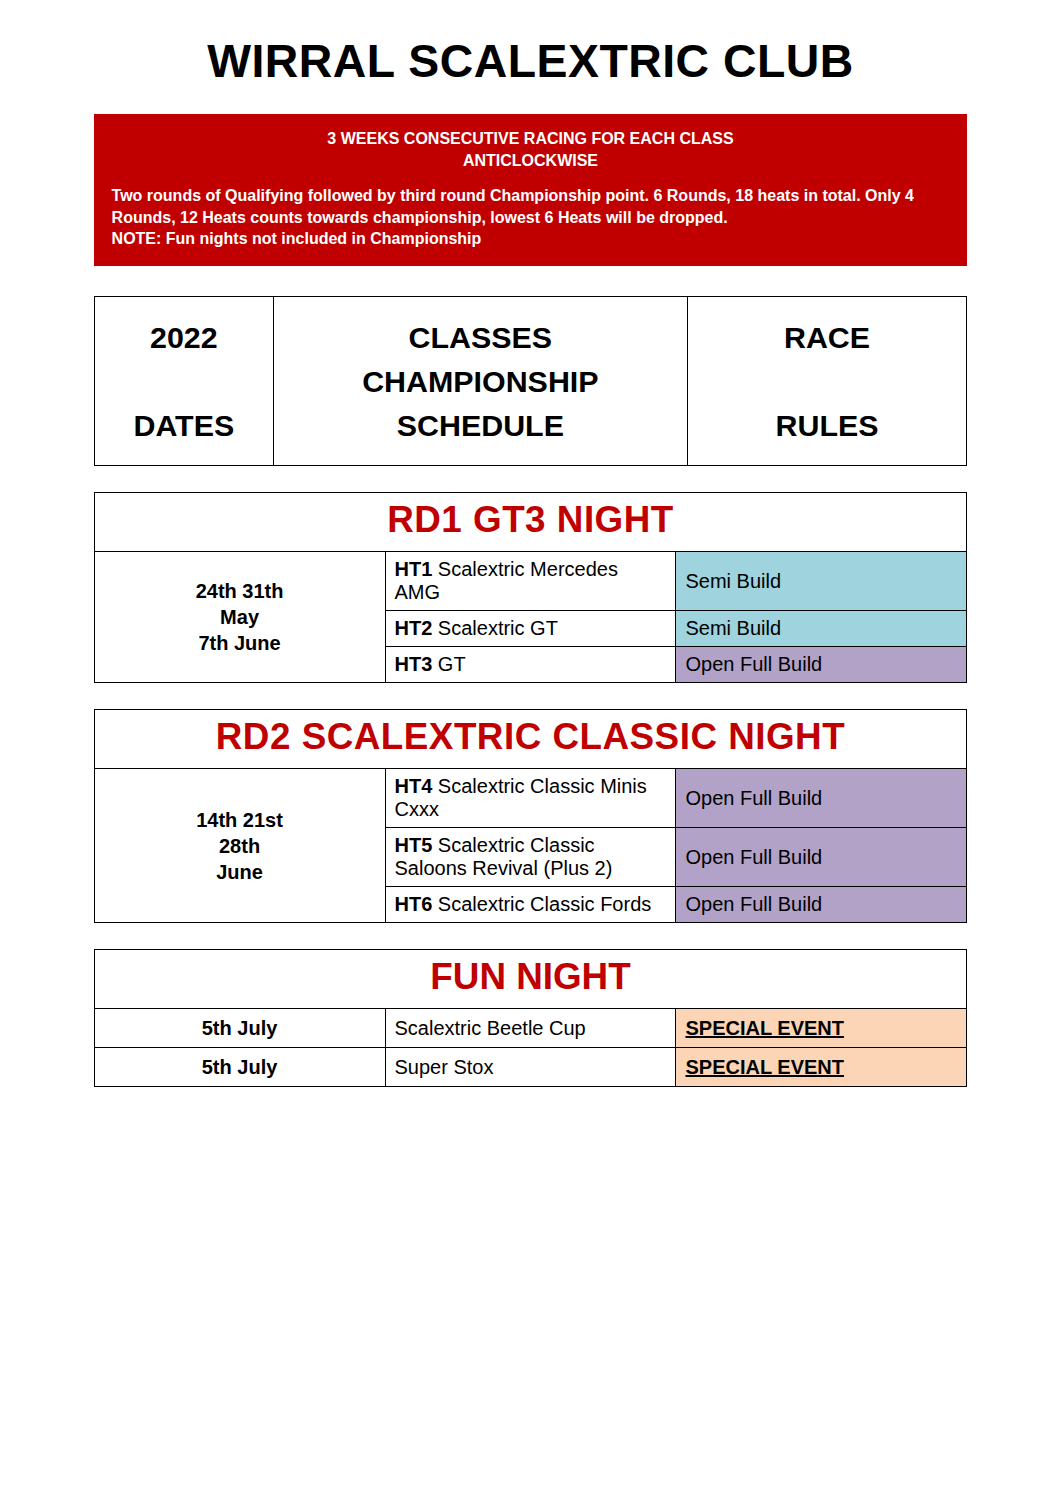WIRRAL SCALEXTRIC CLUB
3 WEEKS CONSECUTIVE RACING FOR EACH CLASS
ANTICLOCKWISE
Two rounds of Qualifying followed by third round Championship point. 6 Rounds, 18 heats in total. Only 4 Rounds, 12 Heats counts towards championship, lowest 6 Heats will be dropped.
NOTE: Fun nights not included in Championship
| 2022 DATES | CLASSES CHAMPIONSHIP SCHEDULE | RACE RULES |
| RD1 GT3 NIGHT |
| 24th 31th May 7th June | HT1 Scalextric Mercedes AMG | Semi Build |
| HT2 Scalextric GT | Semi Build |
| HT3 GT | Open Full Build |
| RD2 SCALEXTRIC CLASSIC NIGHT |
| 14th 21st 28th June | HT4 Scalextric Classic Minis Cxxx | Open Full Build |
| HT5 Scalextric Classic Saloons Revival (Plus 2) | Open Full Build |
| HT6 Scalextric Classic Fords | Open Full Build |
| FUN NIGHT |
| 5th July | Scalextric Beetle Cup | SPECIAL EVENT |
| 5th July | Super Stox | SPECIAL EVENT |